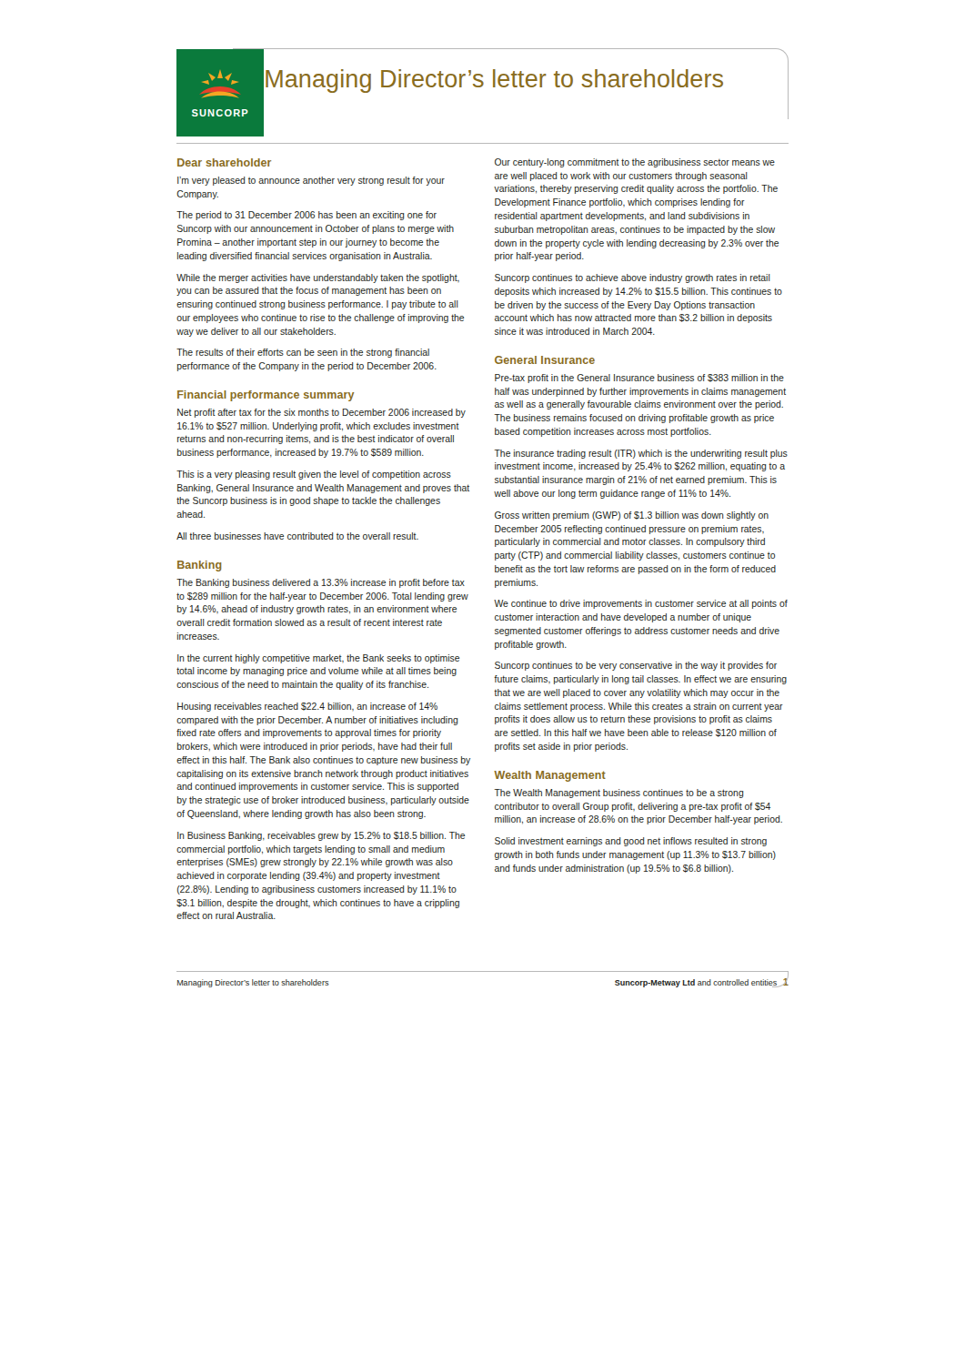SUNCORP
Managing Director’s letter to shareholders
Dear shareholder
I’m very pleased to announce another very strong result for your Company.
The period to 31 December 2006 has been an exciting one for Suncorp with our announcement in October of plans to merge with Promina – another important step in our journey to become the leading diversified financial services organisation in Australia.
While the merger activities have understandably taken the spotlight, you can be assured that the focus of management has been on ensuring continued strong business performance. I pay tribute to all our employees who continue to rise to the challenge of improving the way we deliver to all our stakeholders.
The results of their efforts can be seen in the strong financial performance of the Company in the period to December 2006.
Financial performance summary
Net profit after tax for the six months to December 2006 increased by 16.1% to $527 million. Underlying profit, which excludes investment returns and non-recurring items, and is the best indicator of overall business performance, increased by 19.7% to $589 million.
This is a very pleasing result given the level of competition across Banking, General Insurance and Wealth Management and proves that the Suncorp business is in good shape to tackle the challenges ahead.
All three businesses have contributed to the overall result.
Banking
The Banking business delivered a 13.3% increase in profit before tax to $289 million for the half-year to December 2006. Total lending grew by 14.6%, ahead of industry growth rates, in an environment where overall credit formation slowed as a result of recent interest rate increases.
In the current highly competitive market, the Bank seeks to optimise total income by managing price and volume while at all times being conscious of the need to maintain the quality of its franchise.
Housing receivables reached $22.4 billion, an increase of 14% compared with the prior December. A number of initiatives including fixed rate offers and improvements to approval times for priority brokers, which were introduced in prior periods, have had their full effect in this half. The Bank also continues to capture new business by capitalising on its extensive branch network through product initiatives and continued improvements in customer service. This is supported by the strategic use of broker introduced business, particularly outside of Queensland, where lending growth has also been strong.
In Business Banking, receivables grew by 15.2% to $18.5 billion. The commercial portfolio, which targets lending to small and medium enterprises (SMEs) grew strongly by 22.1% while growth was also achieved in corporate lending (39.4%) and property investment (22.8%). Lending to agribusiness customers increased by 11.1% to $3.1 billion, despite the drought, which continues to have a crippling effect on rural Australia.
Our century-long commitment to the agribusiness sector means we are well placed to work with our customers through seasonal variations, thereby preserving credit quality across the portfolio. The Development Finance portfolio, which comprises lending for residential apartment developments, and land subdivisions in suburban metropolitan areas, continues to be impacted by the slow down in the property cycle with lending decreasing by 2.3% over the prior half-year period.
Suncorp continues to achieve above industry growth rates in retail deposits which increased by 14.2% to $15.5 billion. This continues to be driven by the success of the Every Day Options transaction account which has now attracted more than $3.2 billion in deposits since it was introduced in March 2004.
General Insurance
Pre-tax profit in the General Insurance business of $383 million in the half was underpinned by further improvements in claims management as well as a generally favourable claims environment over the period. The business remains focused on driving profitable growth as price based competition increases across most portfolios.
The insurance trading result (ITR) which is the underwriting result plus investment income, increased by 25.4% to $262 million, equating to a substantial insurance margin of 21% of net earned premium. This is well above our long term guidance range of 11% to 14%.
Gross written premium (GWP) of $1.3 billion was down slightly on December 2005 reflecting continued pressure on premium rates, particularly in commercial and motor classes. In compulsory third party (CTP) and commercial liability classes, customers continue to benefit as the tort law reforms are passed on in the form of reduced premiums.
We continue to drive improvements in customer service at all points of customer interaction and have developed a number of unique segmented customer offerings to address customer needs and drive profitable growth.
Suncorp continues to be very conservative in the way it provides for future claims, particularly in long tail classes. In effect we are ensuring that we are well placed to cover any volatility which may occur in the claims settlement process. While this creates a strain on current year profits it does allow us to return these provisions to profit as claims are settled. In this half we have been able to release $120 million of profits set aside in prior periods.
Wealth Management
The Wealth Management business continues to be a strong contributor to overall Group profit, delivering a pre-tax profit of $54 million, an increase of 28.6% on the prior December half-year period.
Solid investment earnings and good net inflows resulted in strong growth in both funds under management (up 11.3% to $13.7 billion) and funds under administration (up 19.5% to $6.8 billion).
Managing Director’s letter to shareholders
Suncorp-Metway Ltd and controlled entities 1